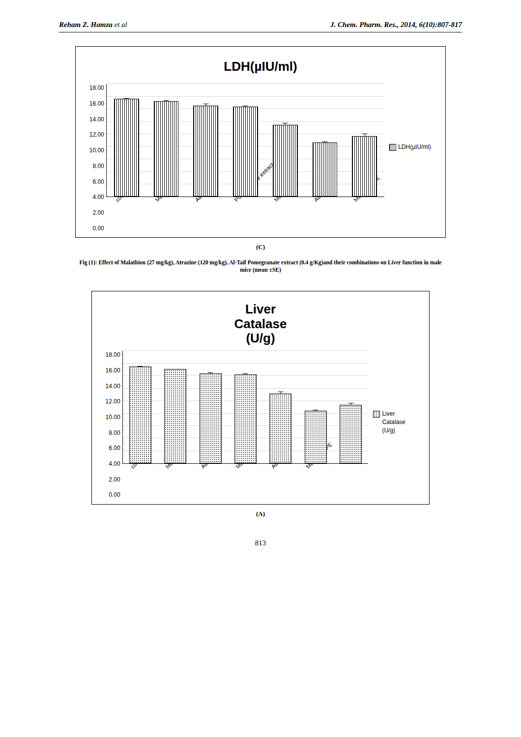Reham Z. Hamza et al
J. Chem. Pharm. Res., 2014, 6(10):807-817
LDH(µIU/ml)
18.00 16.00 14.00 12.00 10.00 8.00 6.00 4.00 2.00 0.00
control
Malathion
Atrazine
Pomegranate extract
Mal+PPE
Atra+PPE
Mal+Atr+PPE
LDH(µIU/ml)
(C)
Fig (1): Effect of Malathion (27 mg/kg), Atrazine (120 mg/kg), Al-Taif Pomegranate extract (0.4 g/Kg)and their combinations on Liver function in male mice (mean ±SE)
Liver
Catalase
(U/g)
18.00 16.00 14.00 12.00 10.00 8.00 6.00 4.00 2.00 0.00
control
Malathion
Atrazine
Mal+PPE
Atra+PPE
Mal+Atr+PPE
spacer
Liver
Catalase
(U/g)
(A)
813